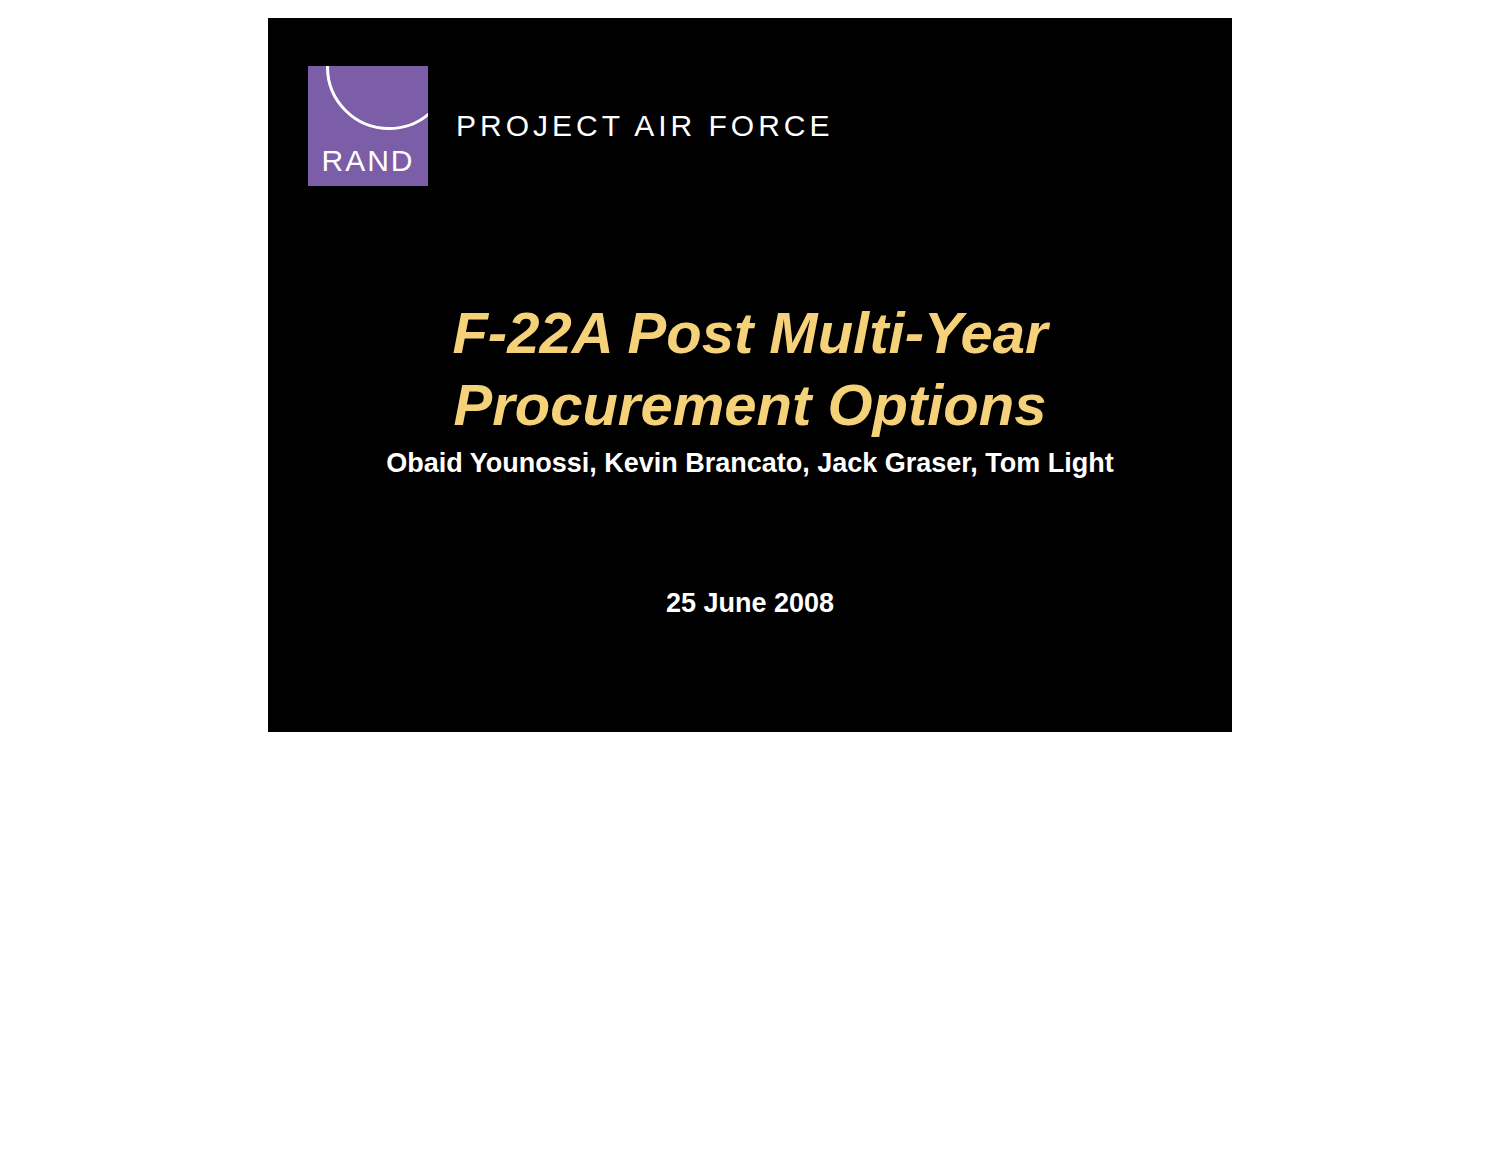RAND
PROJECT AIR FORCE
F-22A Post Multi-Year
Procurement Options
Obaid Younossi, Kevin Brancato, Jack Graser, Tom Light
25 June 2008